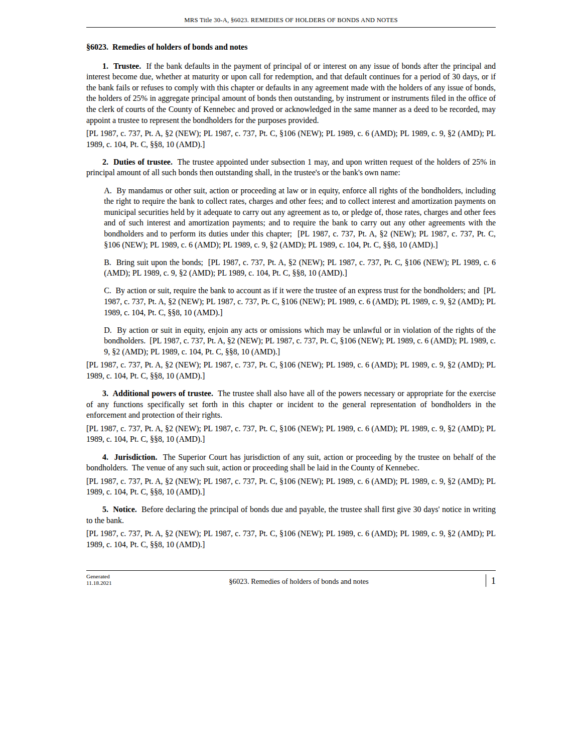MRS Title 30-A, §6023. REMEDIES OF HOLDERS OF BONDS AND NOTES
§6023. Remedies of holders of bonds and notes
1. Trustee. If the bank defaults in the payment of principal of or interest on any issue of bonds after the principal and interest become due, whether at maturity or upon call for redemption, and that default continues for a period of 30 days, or if the bank fails or refuses to comply with this chapter or defaults in any agreement made with the holders of any issue of bonds, the holders of 25% in aggregate principal amount of bonds then outstanding, by instrument or instruments filed in the office of the clerk of courts of the County of Kennebec and proved or acknowledged in the same manner as a deed to be recorded, may appoint a trustee to represent the bondholders for the purposes provided.
[PL 1987, c. 737, Pt. A, §2 (NEW); PL 1987, c. 737, Pt. C, §106 (NEW); PL 1989, c. 6 (AMD); PL 1989, c. 9, §2 (AMD); PL 1989, c. 104, Pt. C, §§8, 10 (AMD).]
2. Duties of trustee. The trustee appointed under subsection 1 may, and upon written request of the holders of 25% in principal amount of all such bonds then outstanding shall, in the trustee's or the bank's own name:
A. By mandamus or other suit, action or proceeding at law or in equity, enforce all rights of the bondholders, including the right to require the bank to collect rates, charges and other fees; and to collect interest and amortization payments on municipal securities held by it adequate to carry out any agreement as to, or pledge of, those rates, charges and other fees and of such interest and amortization payments; and to require the bank to carry out any other agreements with the bondholders and to perform its duties under this chapter; [PL 1987, c. 737, Pt. A, §2 (NEW); PL 1987, c. 737, Pt. C, §106 (NEW); PL 1989, c. 6 (AMD); PL 1989, c. 9, §2 (AMD); PL 1989, c. 104, Pt. C, §§8, 10 (AMD).]
B. Bring suit upon the bonds; [PL 1987, c. 737, Pt. A, §2 (NEW); PL 1987, c. 737, Pt. C, §106 (NEW); PL 1989, c. 6 (AMD); PL 1989, c. 9, §2 (AMD); PL 1989, c. 104, Pt. C, §§8, 10 (AMD).]
C. By action or suit, require the bank to account as if it were the trustee of an express trust for the bondholders; and [PL 1987, c. 737, Pt. A, §2 (NEW); PL 1987, c. 737, Pt. C, §106 (NEW); PL 1989, c. 6 (AMD); PL 1989, c. 9, §2 (AMD); PL 1989, c. 104, Pt. C, §§8, 10 (AMD).]
D. By action or suit in equity, enjoin any acts or omissions which may be unlawful or in violation of the rights of the bondholders. [PL 1987, c. 737, Pt. A, §2 (NEW); PL 1987, c. 737, Pt. C, §106 (NEW); PL 1989, c. 6 (AMD); PL 1989, c. 9, §2 (AMD); PL 1989, c. 104, Pt. C, §§8, 10 (AMD).]
[PL 1987, c. 737, Pt. A, §2 (NEW); PL 1987, c. 737, Pt. C, §106 (NEW); PL 1989, c. 6 (AMD); PL 1989, c. 9, §2 (AMD); PL 1989, c. 104, Pt. C, §§8, 10 (AMD).]
3. Additional powers of trustee. The trustee shall also have all of the powers necessary or appropriate for the exercise of any functions specifically set forth in this chapter or incident to the general representation of bondholders in the enforcement and protection of their rights.
[PL 1987, c. 737, Pt. A, §2 (NEW); PL 1987, c. 737, Pt. C, §106 (NEW); PL 1989, c. 6 (AMD); PL 1989, c. 9, §2 (AMD); PL 1989, c. 104, Pt. C, §§8, 10 (AMD).]
4. Jurisdiction. The Superior Court has jurisdiction of any suit, action or proceeding by the trustee on behalf of the bondholders. The venue of any such suit, action or proceeding shall be laid in the County of Kennebec.
[PL 1987, c. 737, Pt. A, §2 (NEW); PL 1987, c. 737, Pt. C, §106 (NEW); PL 1989, c. 6 (AMD); PL 1989, c. 9, §2 (AMD); PL 1989, c. 104, Pt. C, §§8, 10 (AMD).]
5. Notice. Before declaring the principal of bonds due and payable, the trustee shall first give 30 days' notice in writing to the bank.
[PL 1987, c. 737, Pt. A, §2 (NEW); PL 1987, c. 737, Pt. C, §106 (NEW); PL 1989, c. 6 (AMD); PL 1989, c. 9, §2 (AMD); PL 1989, c. 104, Pt. C, §§8, 10 (AMD).]
Generated
11.18.2021
§6023. Remedies of holders of bonds and notes
1